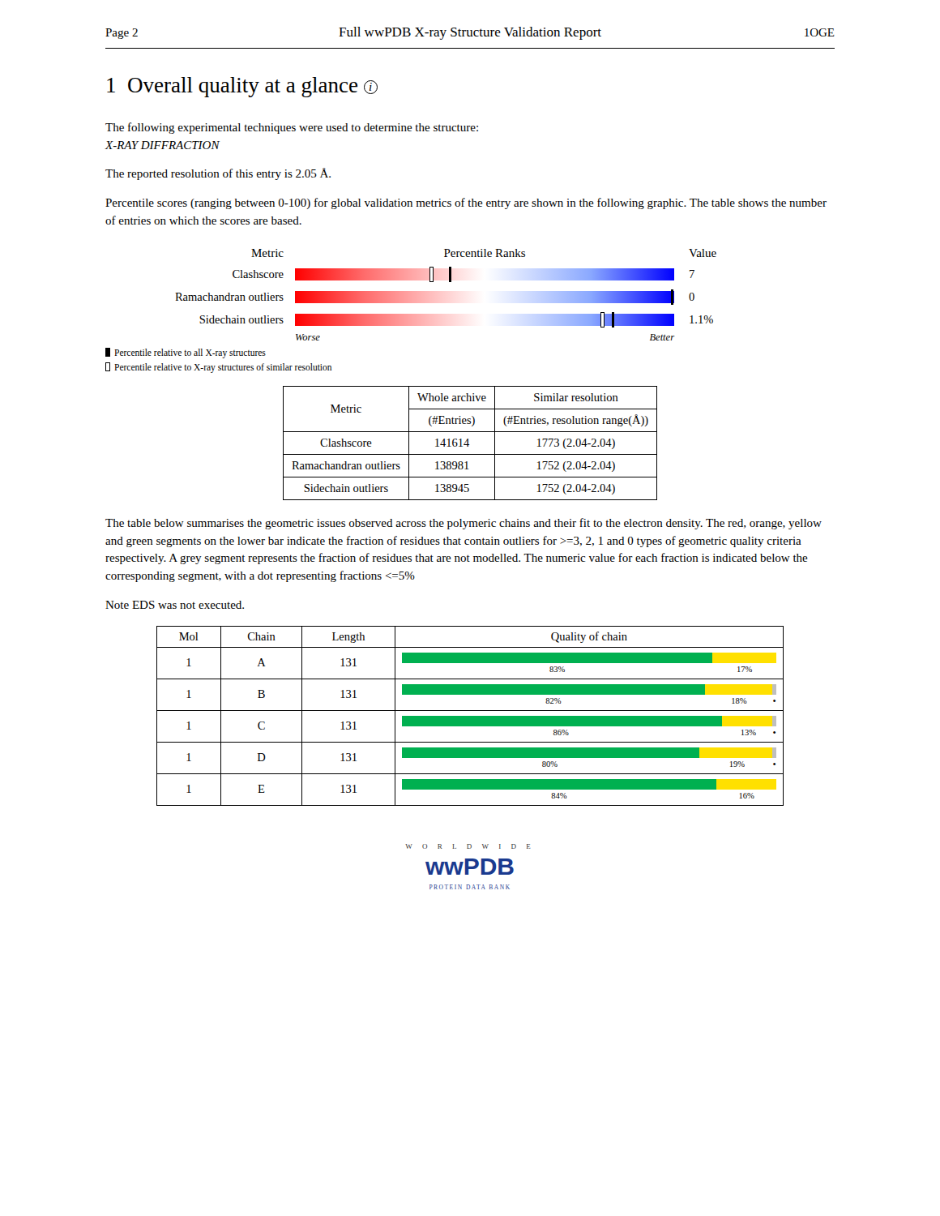Page 2
Full wwPDB X-ray Structure Validation Report
1OGE
1 Overall quality at a glance i
The following experimental techniques were used to determine the structure:
X-RAY DIFFRACTION
The reported resolution of this entry is 2.05 Å.
Percentile scores (ranging between 0-100) for global validation metrics of the entry are shown in the following graphic. The table shows the number of entries on which the scores are based.
| Metric | Percentile Ranks | Value |
| --- | --- | --- |
| Clashscore | | 7 |
| Ramachandran outliers | | 0 |
| Sidechain outliers | | 1.1% |
| | Worse Better | |
Percentile relative to all X-ray structures
Percentile relative to X-ray structures of similar resolution
| Metric | Whole archive | Similar resolution |
| --- | --- | --- |
| (#Entries) | (#Entries, resolution range(Å)) |
| Clashscore | 141614 | 1773 (2.04-2.04) |
| Ramachandran outliers | 138981 | 1752 (2.04-2.04) |
| Sidechain outliers | 138945 | 1752 (2.04-2.04) |
The table below summarises the geometric issues observed across the polymeric chains and their fit to the electron density. The red, orange, yellow and green segments on the lower bar indicate the fraction of residues that contain outliers for >=3, 2, 1 and 0 types of geometric quality criteria respectively. A grey segment represents the fraction of residues that are not modelled. The numeric value for each fraction is indicated below the corresponding segment, with a dot representing fractions <=5%
Note EDS was not executed.
| Mol | Chain | Length | Quality of chain |
| --- | --- | --- | --- |
| 1 | A | 131 | 83% 17% |
| 1 | B | 131 | 82% 18% • |
| 1 | C | 131 | 86% 13% • |
| 1 | D | 131 | 80% 19% • |
| 1 | E | 131 | 84% 16% |
W O R L D W I D E
wwPDB
PROTEIN DATA BANK